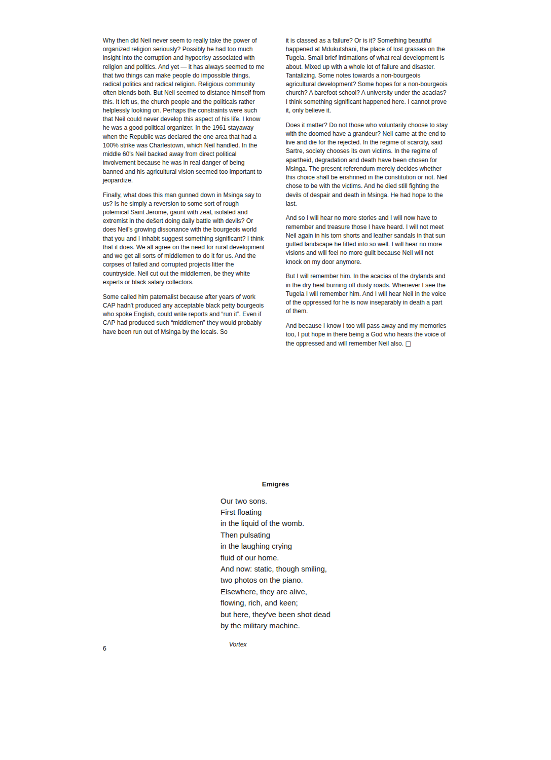Why then did Neil never seem to really take the power of organized religion seriously? Possibly he had too much insight into the corruption and hypocrisy associated with religion and politics. And yet — it has always seemed to me that two things can make people do impossible things, radical politics and radical religion. Religious community often blends both. But Neil seemed to distance himself from this. It left us, the church people and the politicals rather helplessly looking on. Perhaps the constraints were such that Neil could never develop this aspect of his life. I know he was a good political organizer. In the 1961 stayaway when the Republic was declared the one area that had a 100% strike was Charlestown, which Neil handled. In the middle 60's Neil backed away from direct political involvement because he was in real danger of being banned and his agricultural vision seemed too important to jeopardize.
Finally, what does this man gunned down in Msinga say to us? Is he simply a reversion to some sort of rough polemical Saint Jerome, gaunt with zeal, isolated and extremist in the dešert doing daily battle with devils? Or does Neil's growing dissonance with the bourgeois world that you and I inhabit suggest something significant? I think that it does. We all agree on the need for rural development and we get all sorts of middlemen to do it for us. And the corpses of failed and corrupted projects litter the countryside. Neil cut out the middlemen, be they white experts or black salary collectors.
Some called him paternalist because after years of work CAP hadn't produced any acceptable black petty bourgeois who spoke English, could write reports and “run it”. Even if CAP had produced such “middlemen” they would probably have been run out of Msinga by the locals. So
it is classed as a failure? Or is it? Something beautiful happened at Mdukutshani, the place of lost grasses on the Tugela. Small brief intimations of what real development is about. Mixed up with a whole lot of failure and disaster. Tantalizing. Some notes towards a non-bourgeois agricultural development? Some hopes for a non-bourgeois church? A barefoot school? A university under the acacias? I think something significant happened here. I cannot prove it, only believe it.
Does it matter? Do not those who voluntarily choose to stay with the doomed have a grandeur? Neil came at the end to live and die for the rejected. In the regime of scarcity, said Sartre, society chooses its own victims. In the regime of apartheid, degradation and death have been chosen for Msinga. The present referendum merely decides whether this choice shall be enshrined in the constitution or not. Neil chose to be with the victims. And he died still fighting the devils of despair and death in Msinga. He had hope to the last.
And so I will hear no more stories and I will now have to remember and treasure those I have heard. I will not meet Neil again in his torn shorts and leather sandals in that sun gutted landscape he fitted into so well. I will hear no more visions and will feel no more guilt because Neil will not knock on my door anymore.
But I will remember him. In the acacias of the drylands and in the dry heat burning off dusty roads. Whenever I see the Tugela I will remember him. And I will hear Neil in the voice of the oppressed for he is now inseparably in death a part of them.
And because I know I too will pass away and my memories too, I put hope in there being a God who hears the voice of the oppressed and will remember Neil also. □
Emigrés
Our two sons.
First floating
in the liquid of the womb.
Then pulsating
in the laughing crying
fluid of our home.
And now: static, though smiling,
two photos on the piano.
Elsewhere, they are alive,
flowing, rich, and keen;
but here, they've been shot dead
by the military machine.
Vortex
6